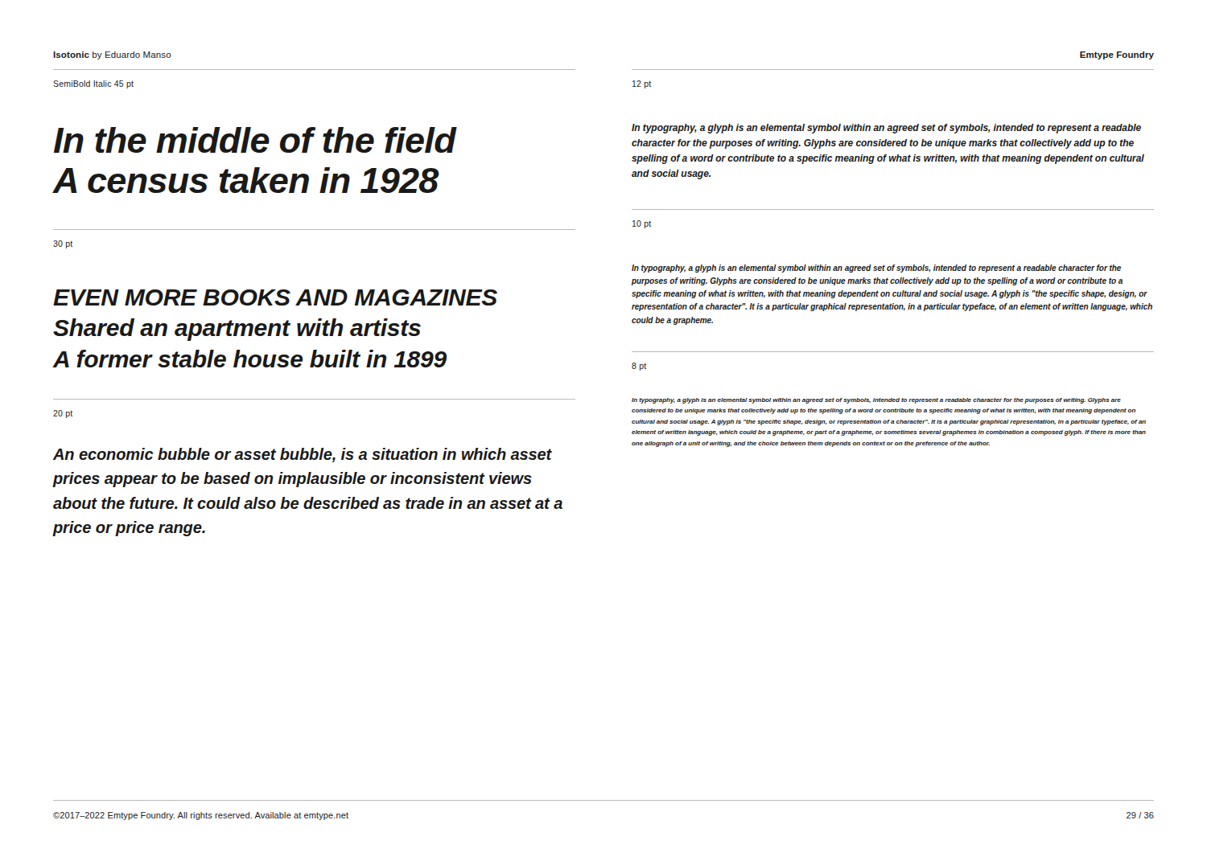Isotonic by Eduardo Manso
Emtype Foundry
SemiBold Italic 45 pt
In the middle of the field
A census taken in 1928
30 pt
EVEN MORE BOOKS AND MAGAZINES
Shared an apartment with artists
A former stable house built in 1899
20 pt
An economic bubble or asset bubble, is a situation in which asset prices appear to be based on implausible or inconsistent views about the future. It could also be described as trade in an asset at a price or price range.
12 pt
In typography, a glyph is an elemental symbol within an agreed set of symbols, intended to represent a readable character for the purposes of writing. Glyphs are considered to be unique marks that collectively add up to the spelling of a word or contribute to a specific meaning of what is written, with that meaning dependent on cultural and social usage.
10 pt
In typography, a glyph is an elemental symbol within an agreed set of symbols, intended to represent a readable character for the purposes of writing. Glyphs are considered to be unique marks that collectively add up to the spelling of a word or contribute to a specific meaning of what is written, with that meaning dependent on cultural and social usage. A glyph is "the specific shape, design, or representation of a character". It is a particular graphical representation, in a particular typeface, of an element of written language, which could be a grapheme.
8 pt
In typography, a glyph is an elemental symbol within an agreed set of symbols, intended to represent a readable character for the purposes of writing. Glyphs are considered to be unique marks that collectively add up to the spelling of a word or contribute to a specific meaning of what is written, with that meaning dependent on cultural and social usage. A glyph is "the specific shape, design, or representation of a character". It is a particular graphical representation, in a particular typeface, of an element of written language, which could be a grapheme, or part of a grapheme, or sometimes several graphemes in combination a composed glyph. If there is more than one allograph of a unit of writing, and the choice between them depends on context or on the preference of the author.
©2017–2022 Emtype Foundry. All rights reserved. Available at emtype.net
29 / 36